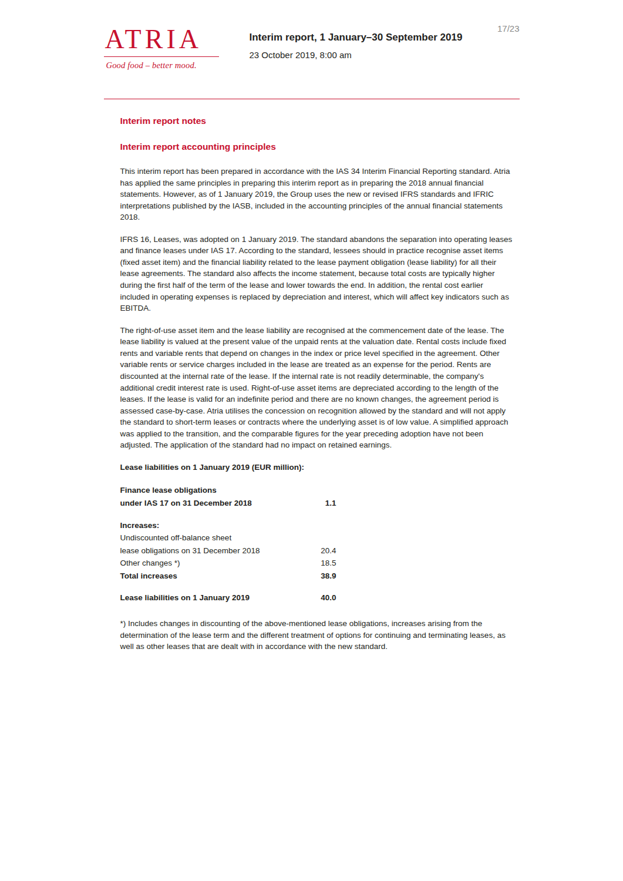ATRIA
Good food – better mood.
Interim report, 1 January–30 September 2019
23 October 2019, 8:00 am
17/23
Interim report notes
Interim report accounting principles
This interim report has been prepared in accordance with the IAS 34 Interim Financial Reporting standard. Atria has applied the same principles in preparing this interim report as in preparing the 2018 annual financial statements. However, as of 1 January 2019, the Group uses the new or revised IFRS standards and IFRIC interpretations published by the IASB, included in the accounting principles of the annual financial statements 2018.
IFRS 16, Leases, was adopted on 1 January 2019. The standard abandons the separation into operating leases and finance leases under IAS 17. According to the standard, lessees should in practice recognise asset items (fixed asset item) and the financial liability related to the lease payment obligation (lease liability) for all their lease agreements. The standard also affects the income statement, because total costs are typically higher during the first half of the term of the lease and lower towards the end. In addition, the rental cost earlier included in operating expenses is replaced by depreciation and interest, which will affect key indicators such as EBITDA.
The right-of-use asset item and the lease liability are recognised at the commencement date of the lease. The lease liability is valued at the present value of the unpaid rents at the valuation date. Rental costs include fixed rents and variable rents that depend on changes in the index or price level specified in the agreement. Other variable rents or service charges included in the lease are treated as an expense for the period. Rents are discounted at the internal rate of the lease. If the internal rate is not readily determinable, the company's additional credit interest rate is used. Right-of-use asset items are depreciated according to the length of the leases. If the lease is valid for an indefinite period and there are no known changes, the agreement period is assessed case-by-case. Atria utilises the concession on recognition allowed by the standard and will not apply the standard to short-term leases or contracts where the underlying asset is of low value. A simplified approach was applied to the transition, and the comparable figures for the year preceding adoption have not been adjusted. The application of the standard had no impact on retained earnings.
Lease liabilities on 1 January 2019 (EUR million):
| Finance lease obligations | |
| under IAS 17 on 31 December 2018 | 1.1 |
| Increases: | |
| Undiscounted off-balance sheet | |
| lease obligations on 31 December 2018 | 20.4 |
| Other changes *) | 18.5 |
| Total increases | 38.9 |
| Lease liabilities on 1 January 2019 | 40.0 |
*) Includes changes in discounting of the above-mentioned lease obligations, increases arising from the determination of the lease term and the different treatment of options for continuing and terminating leases, as well as other leases that are dealt with in accordance with the new standard.